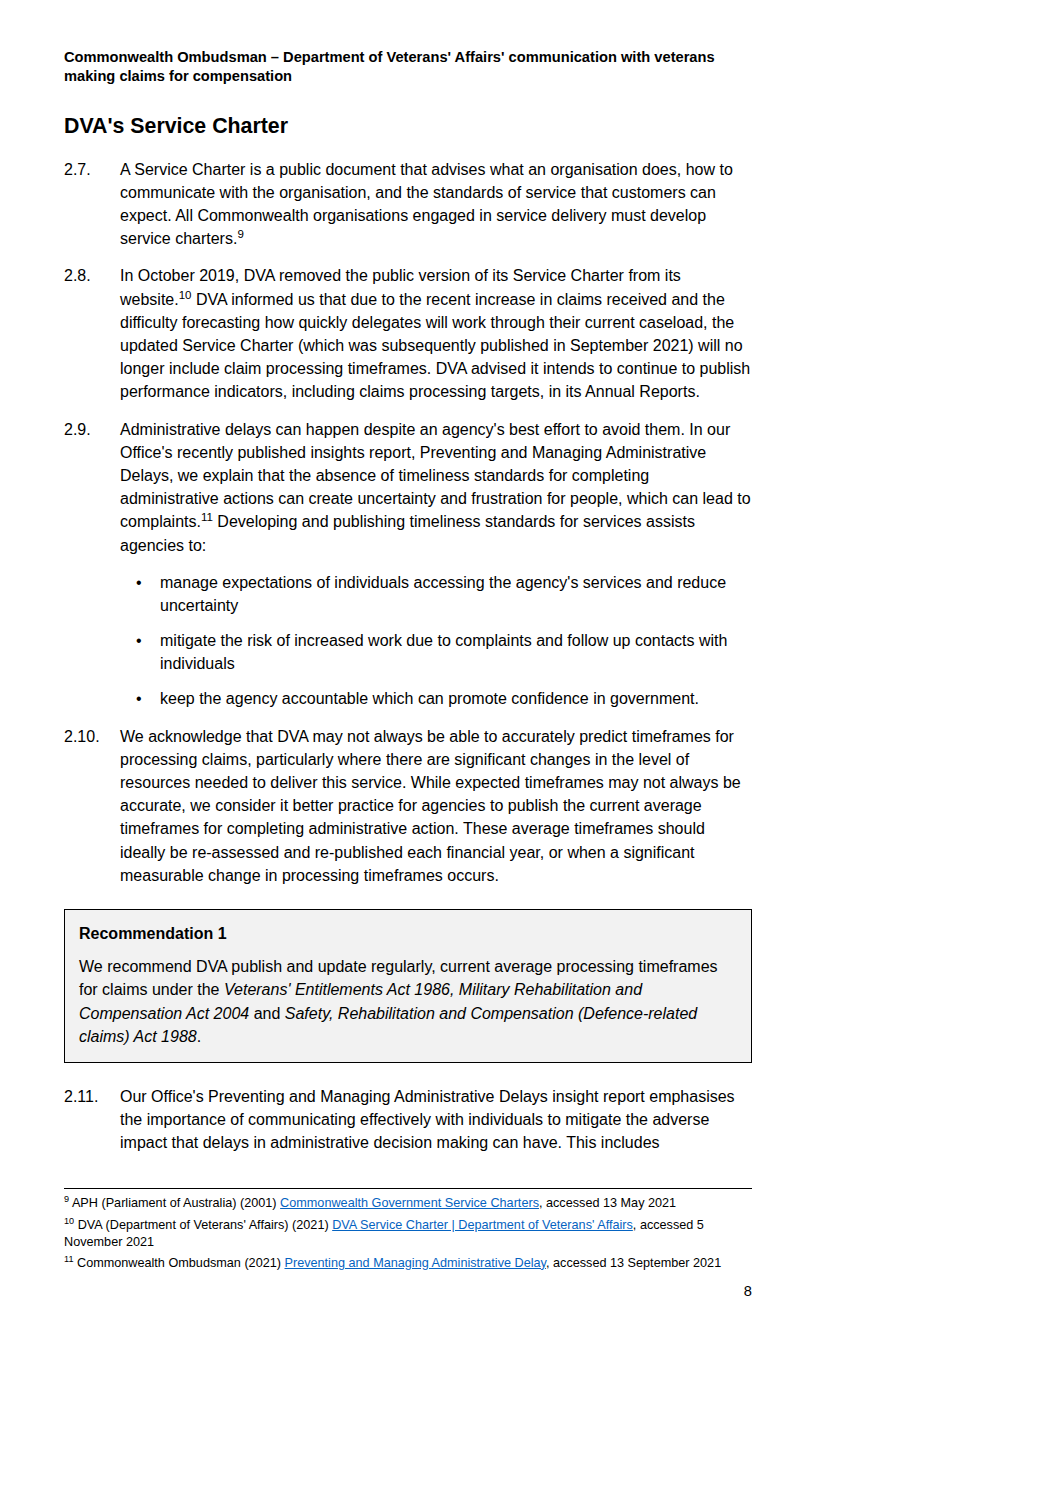Commonwealth Ombudsman – Department of Veterans' Affairs' communication with veterans making claims for compensation
DVA's Service Charter
2.7.
A Service Charter is a public document that advises what an organisation does, how to communicate with the organisation, and the standards of service that customers can expect. All Commonwealth organisations engaged in service delivery must develop service charters.9
2.8.
In October 2019, DVA removed the public version of its Service Charter from its website.10 DVA informed us that due to the recent increase in claims received and the difficulty forecasting how quickly delegates will work through their current caseload, the updated Service Charter (which was subsequently published in September 2021) will no longer include claim processing timeframes. DVA advised it intends to continue to publish performance indicators, including claims processing targets, in its Annual Reports.
2.9.
Administrative delays can happen despite an agency's best effort to avoid them. In our Office's recently published insights report, Preventing and Managing Administrative Delays, we explain that the absence of timeliness standards for completing administrative actions can create uncertainty and frustration for people, which can lead to complaints.11 Developing and publishing timeliness standards for services assists agencies to:
manage expectations of individuals accessing the agency's services and reduce uncertainty
mitigate the risk of increased work due to complaints and follow up contacts with individuals
keep the agency accountable which can promote confidence in government.
2.10.
We acknowledge that DVA may not always be able to accurately predict timeframes for processing claims, particularly where there are significant changes in the level of resources needed to deliver this service. While expected timeframes may not always be accurate, we consider it better practice for agencies to publish the current average timeframes for completing administrative action. These average timeframes should ideally be re-assessed and re-published each financial year, or when a significant measurable change in processing timeframes occurs.
Recommendation 1
We recommend DVA publish and update regularly, current average processing timeframes for claims under the Veterans' Entitlements Act 1986, Military Rehabilitation and Compensation Act 2004 and Safety, Rehabilitation and Compensation (Defence-related claims) Act 1988.
2.11.
Our Office's Preventing and Managing Administrative Delays insight report emphasises the importance of communicating effectively with individuals to mitigate the adverse impact that delays in administrative decision making can have. This includes
9 APH (Parliament of Australia) (2001) Commonwealth Government Service Charters, accessed 13 May 2021
10 DVA (Department of Veterans' Affairs) (2021) DVA Service Charter | Department of Veterans' Affairs, accessed 5 November 2021
11 Commonwealth Ombudsman (2021) Preventing and Managing Administrative Delay, accessed 13 September 2021
8